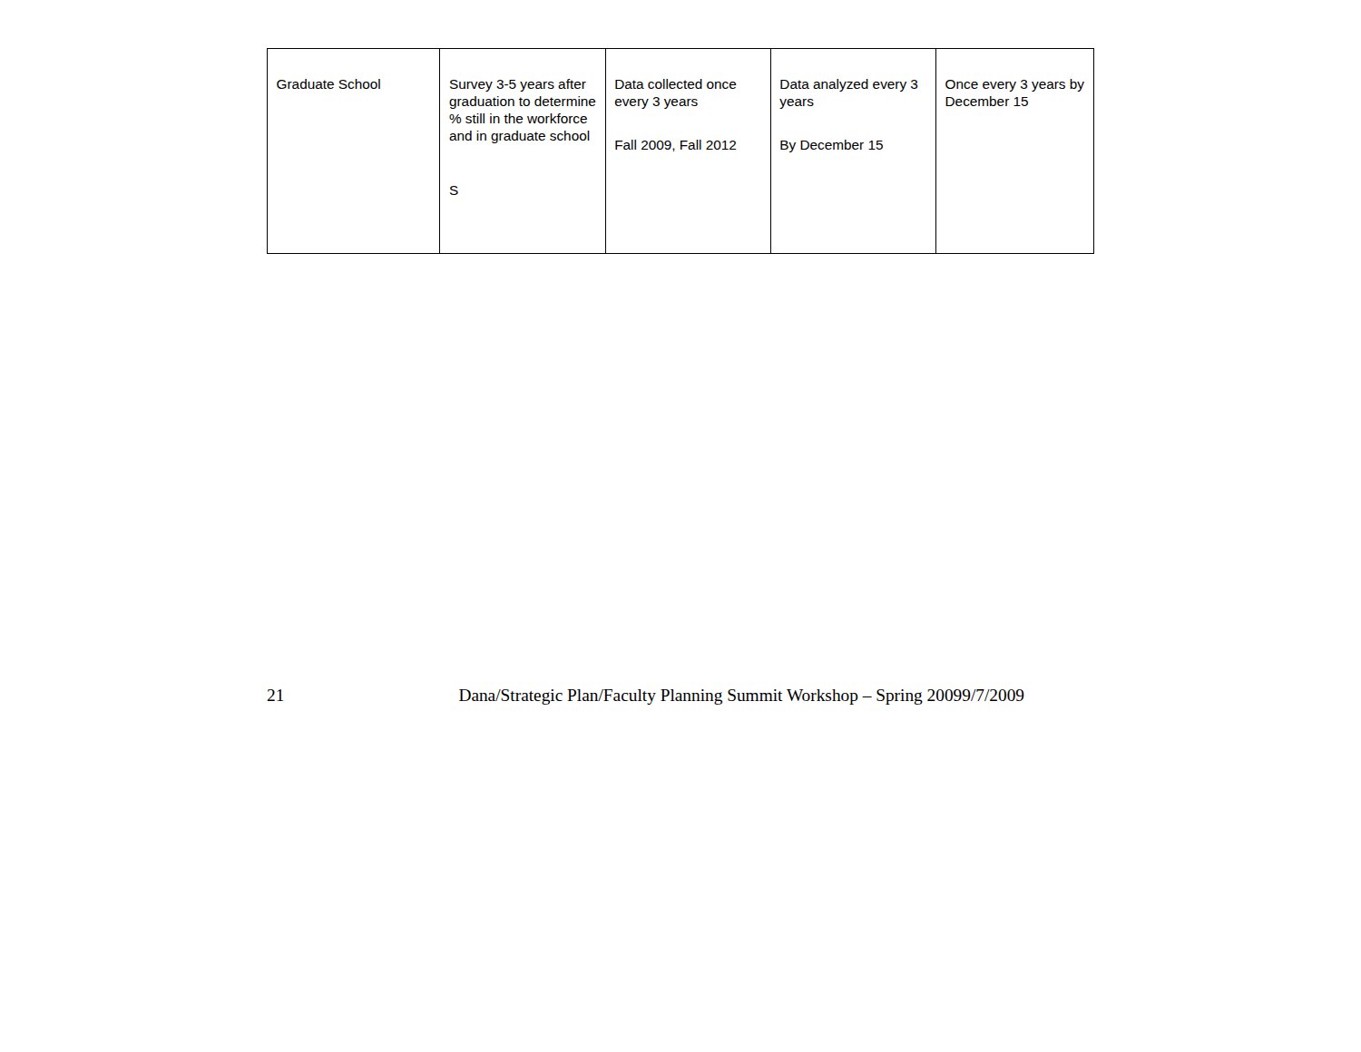| Graduate School | Survey 3-5 years after graduation to determine % still in the workforce and in graduate school S | Data collected once every 3 years Fall 2009, Fall 2012 | Data analyzed every 3 years By December 15 | Once every 3 years by December 15 |
21
Dana/Strategic Plan/Faculty Planning Summit Workshop – Spring 20099/7/2009